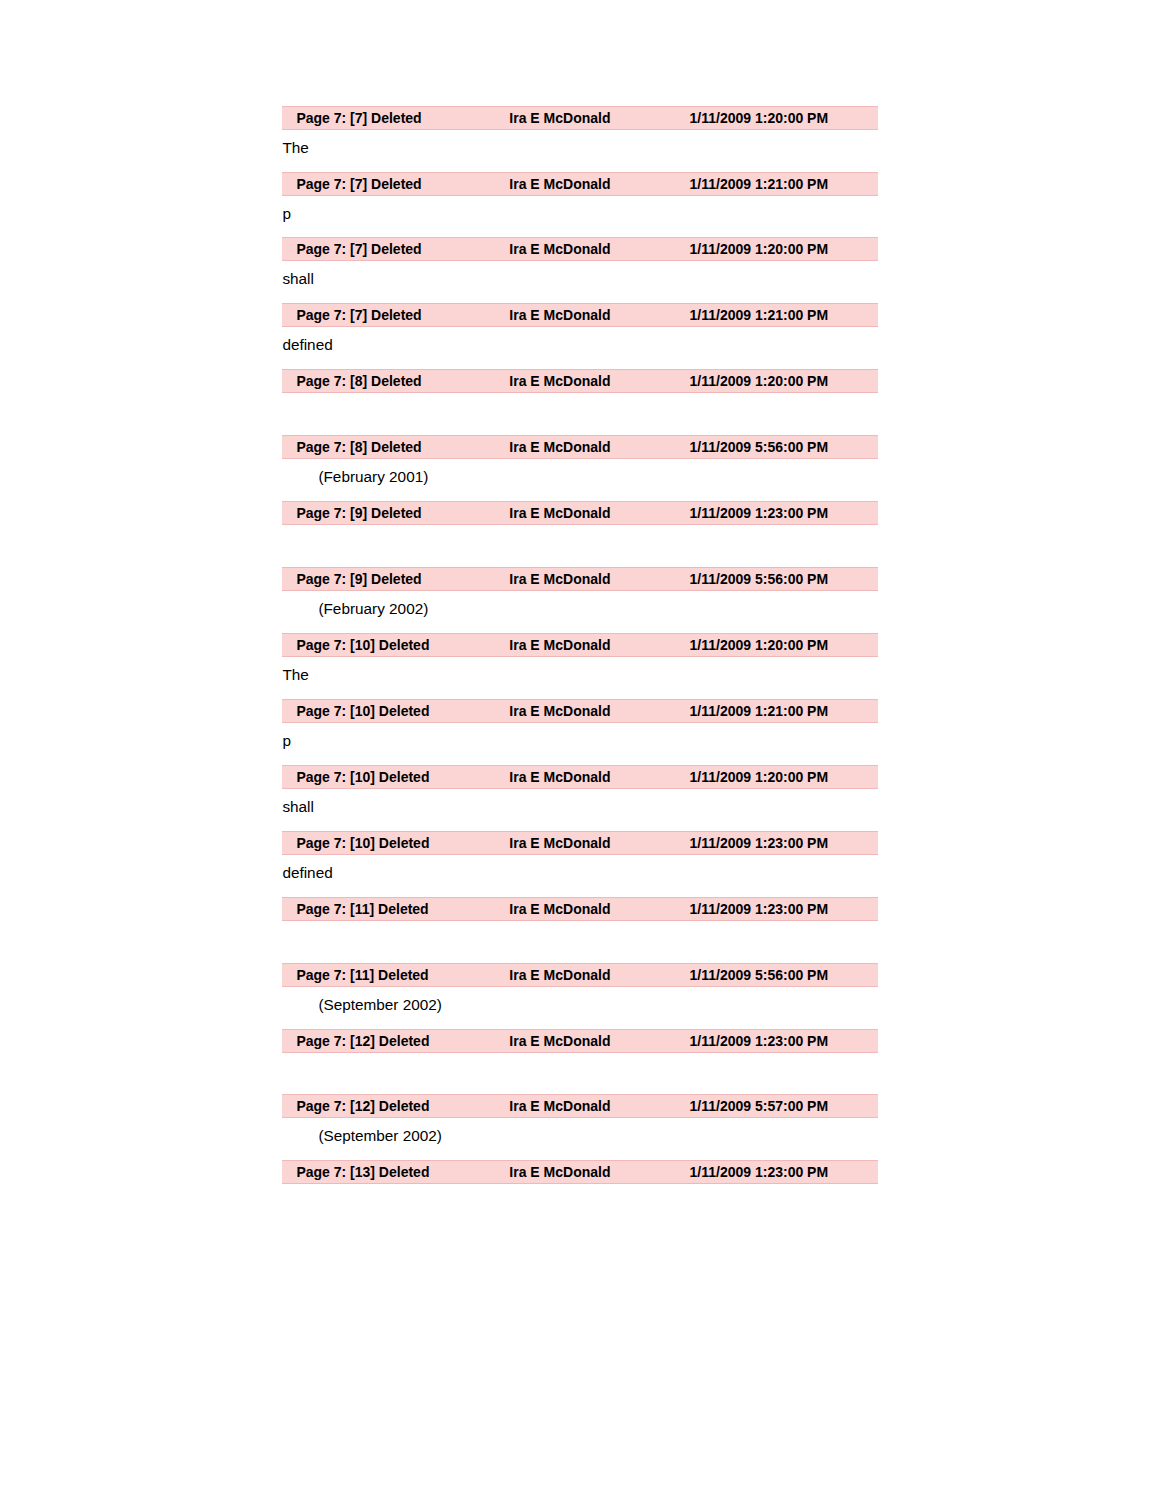| Page 7: [7] Deleted | Ira E McDonald | 1/11/2009 1:20:00 PM |
| The |
| Page 7: [7] Deleted | Ira E McDonald | 1/11/2009 1:21:00 PM |
| p |
| Page 7: [7] Deleted | Ira E McDonald | 1/11/2009 1:20:00 PM |
| shall |
| Page 7: [7] Deleted | Ira E McDonald | 1/11/2009 1:21:00 PM |
| defined |
| Page 7: [8] Deleted | Ira E McDonald | 1/11/2009 1:20:00 PM |
| Page 7: [8] Deleted | Ira E McDonald | 1/11/2009 5:56:00 PM |
| (February 2001) |
| Page 7: [9] Deleted | Ira E McDonald | 1/11/2009 1:23:00 PM |
| Page 7: [9] Deleted | Ira E McDonald | 1/11/2009 5:56:00 PM |
| (February 2002) |
| Page 7: [10] Deleted | Ira E McDonald | 1/11/2009 1:20:00 PM |
| The |
| Page 7: [10] Deleted | Ira E McDonald | 1/11/2009 1:21:00 PM |
| p |
| Page 7: [10] Deleted | Ira E McDonald | 1/11/2009 1:20:00 PM |
| shall |
| Page 7: [10] Deleted | Ira E McDonald | 1/11/2009 1:23:00 PM |
| defined |
| Page 7: [11] Deleted | Ira E McDonald | 1/11/2009 1:23:00 PM |
| Page 7: [11] Deleted | Ira E McDonald | 1/11/2009 5:56:00 PM |
| (September 2002) |
| Page 7: [12] Deleted | Ira E McDonald | 1/11/2009 1:23:00 PM |
| Page 7: [12] Deleted | Ira E McDonald | 1/11/2009 5:57:00 PM |
| (September 2002) |
| Page 7: [13] Deleted | Ira E McDonald | 1/11/2009 1:23:00 PM |